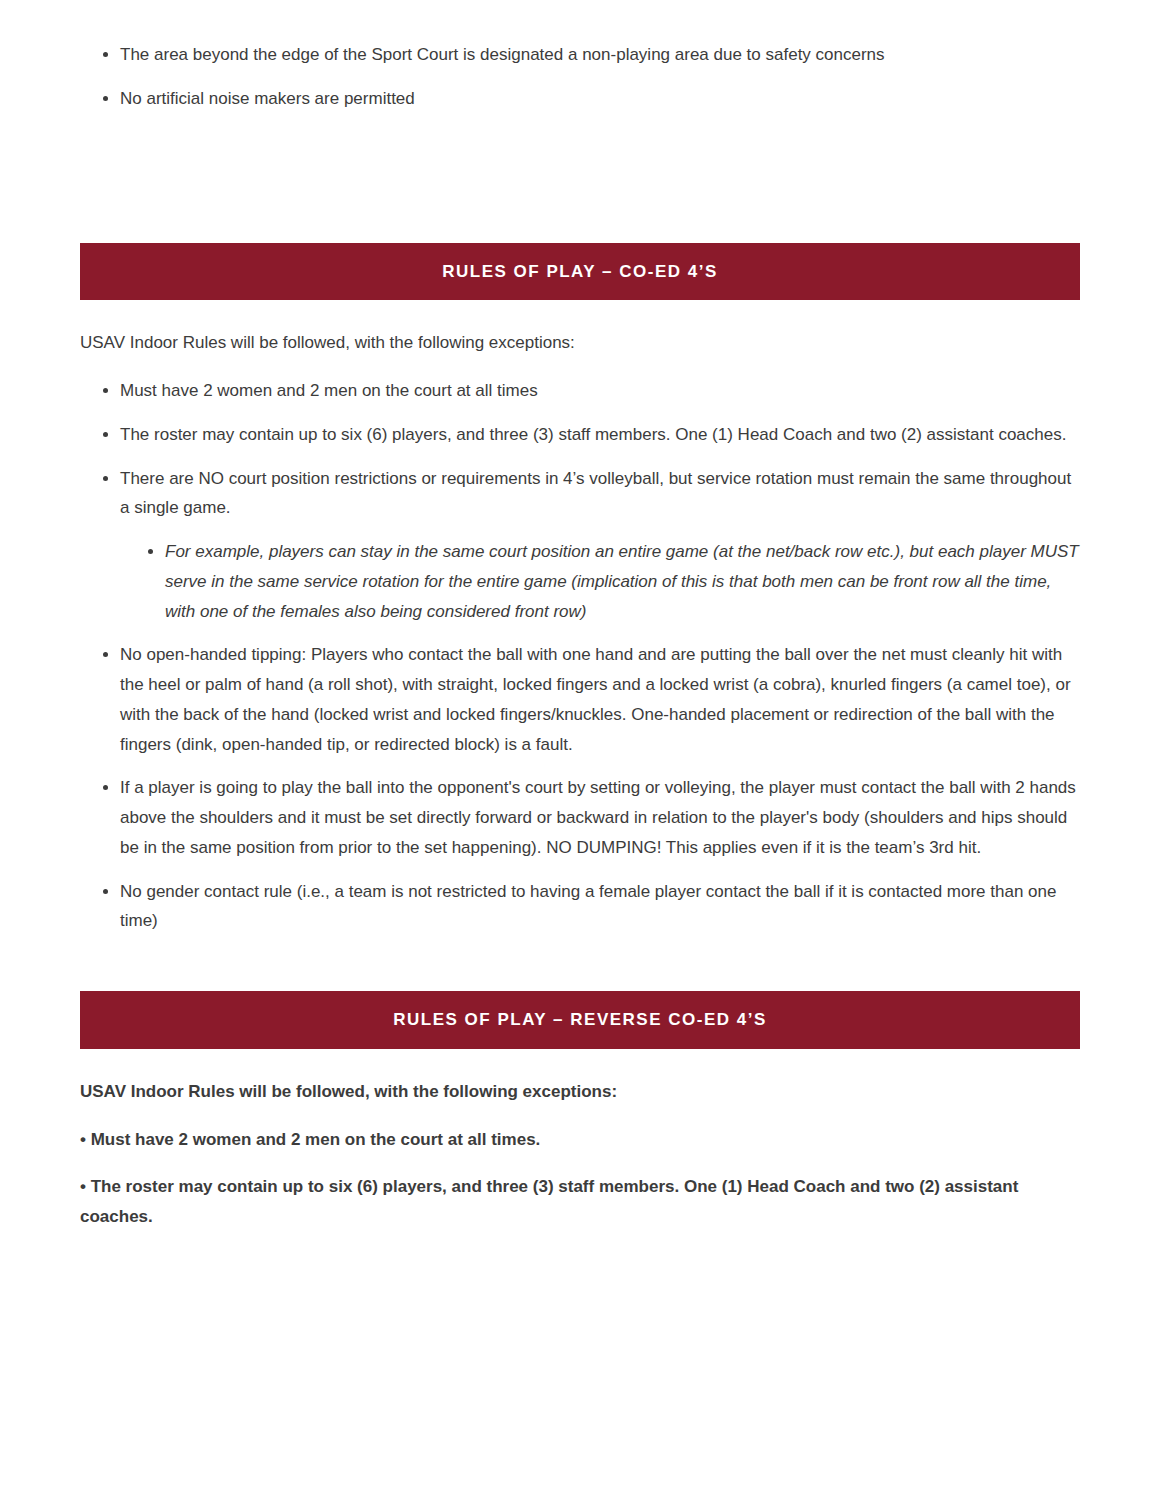The area beyond the edge of the Sport Court is designated a non-playing area due to safety concerns
No artificial noise makers are permitted
RULES OF PLAY – CO-ED 4’S
USAV Indoor Rules will be followed, with the following exceptions:
Must have 2 women and 2 men on the court at all times
The roster may contain up to six (6) players, and three (3) staff members. One (1) Head Coach and two (2) assistant coaches.
There are NO court position restrictions or requirements in 4’s volleyball, but service rotation must remain the same throughout a single game.
For example, players can stay in the same court position an entire game (at the net/back row etc.), but each player MUST serve in the same service rotation for the entire game (implication of this is that both men can be front row all the time, with one of the females also being considered front row)
No open-handed tipping: Players who contact the ball with one hand and are putting the ball over the net must cleanly hit with the heel or palm of hand (a roll shot), with straight, locked fingers and a locked wrist (a cobra), knurled fingers (a camel toe), or with the back of the hand (locked wrist and locked fingers/knuckles. One-handed placement or redirection of the ball with the fingers (dink, open-handed tip, or redirected block) is a fault.
If a player is going to play the ball into the opponent's court by setting or volleying, the player must contact the ball with 2 hands above the shoulders and it must be set directly forward or backward in relation to the player's body (shoulders and hips should be in the same position from prior to the set happening). NO DUMPING! This applies even if it is the team’s 3rd hit.
No gender contact rule (i.e., a team is not restricted to having a female player contact the ball if it is contacted more than one time)
RULES OF PLAY – REVERSE CO-ED 4’S
USAV Indoor Rules will be followed, with the following exceptions:
• Must have 2 women and 2 men on the court at all times.
• The roster may contain up to six (6) players, and three (3) staff members. One (1) Head Coach and two (2) assistant coaches.